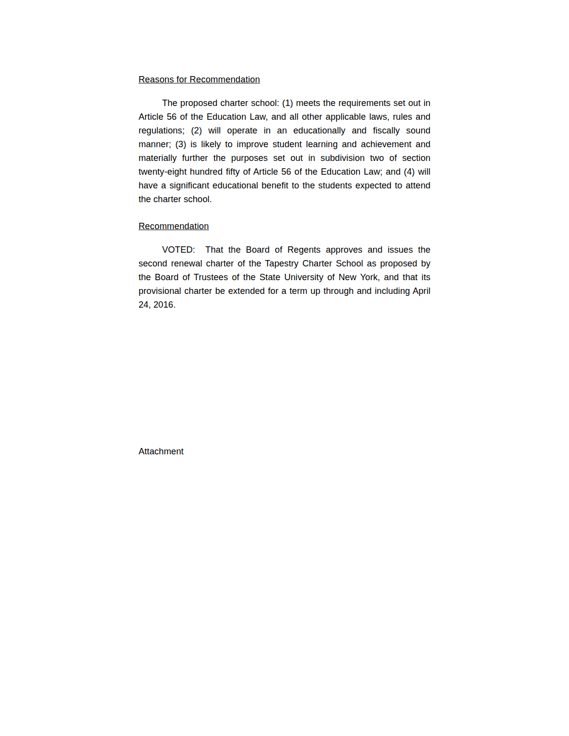Reasons for Recommendation
The proposed charter school: (1) meets the requirements set out in Article 56 of the Education Law, and all other applicable laws, rules and regulations; (2) will operate in an educationally and fiscally sound manner; (3) is likely to improve student learning and achievement and materially further the purposes set out in subdivision two of section twenty-eight hundred fifty of Article 56 of the Education Law; and (4) will have a significant educational benefit to the students expected to attend the charter school.
Recommendation
VOTED: That the Board of Regents approves and issues the second renewal charter of the Tapestry Charter School as proposed by the Board of Trustees of the State University of New York, and that its provisional charter be extended for a term up through and including April 24, 2016.
Attachment